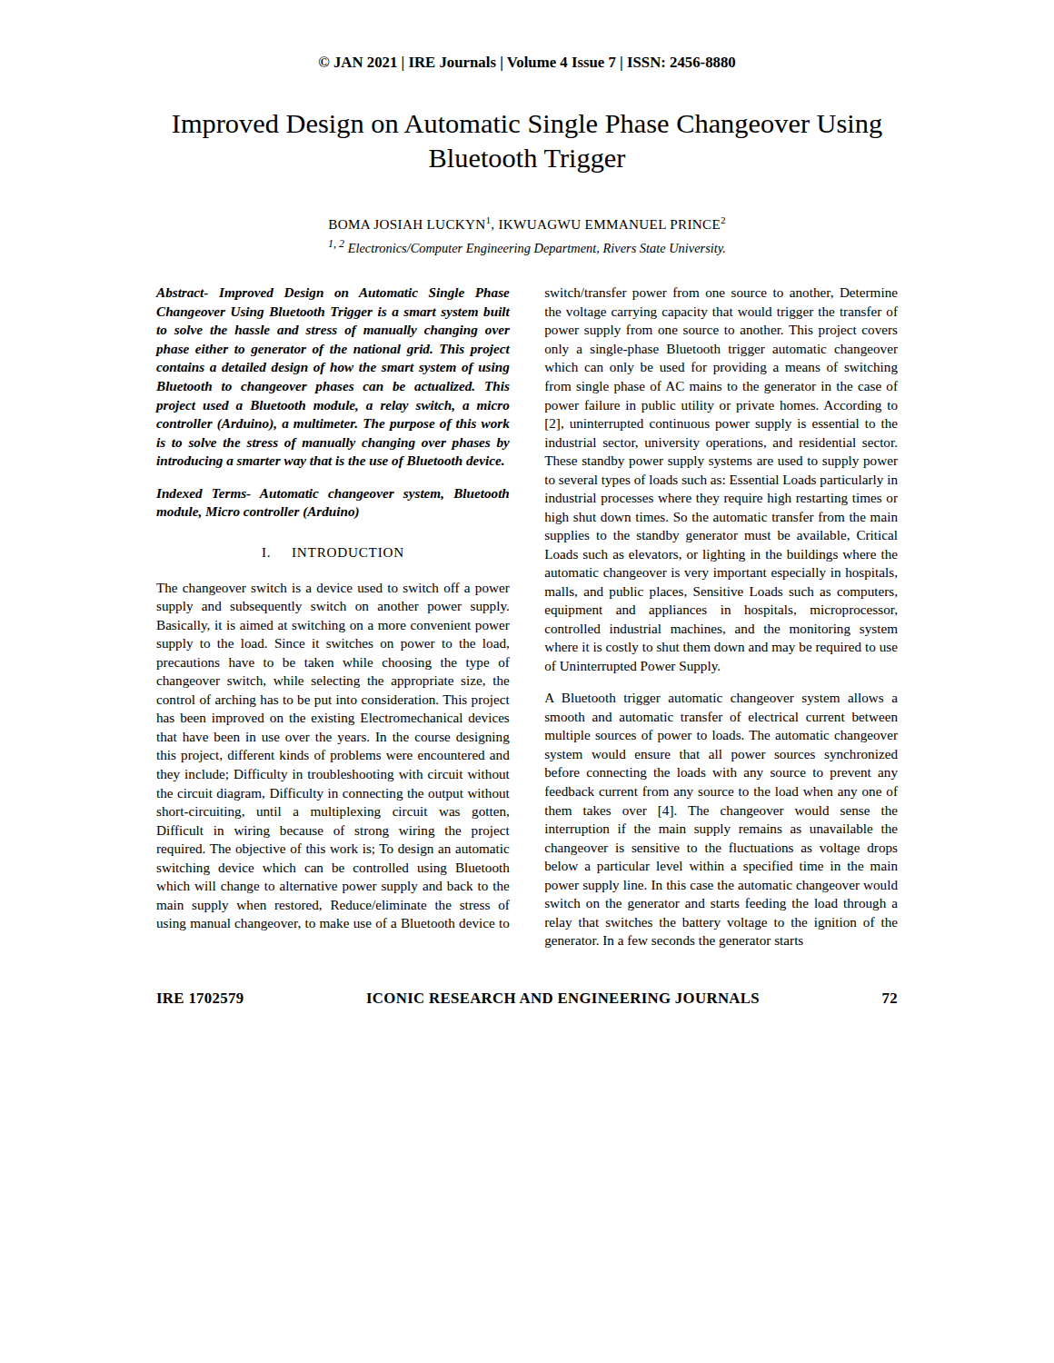© JAN 2021 | IRE Journals | Volume 4 Issue 7 | ISSN: 2456-8880
Improved Design on Automatic Single Phase Changeover Using Bluetooth Trigger
BOMA JOSIAH LUCKYN1, IKWUAGWU EMMANUEL PRINCE2
1, 2 Electronics/Computer Engineering Department, Rivers State University.
Abstract- Improved Design on Automatic Single Phase Changeover Using Bluetooth Trigger is a smart system built to solve the hassle and stress of manually changing over phase either to generator of the national grid. This project contains a detailed design of how the smart system of using Bluetooth to changeover phases can be actualized. This project used a Bluetooth module, a relay switch, a micro controller (Arduino), a multimeter. The purpose of this work is to solve the stress of manually changing over phases by introducing a smarter way that is the use of Bluetooth device.
Indexed Terms- Automatic changeover system, Bluetooth module, Micro controller (Arduino)
I. INTRODUCTION
The changeover switch is a device used to switch off a power supply and subsequently switch on another power supply. Basically, it is aimed at switching on a more convenient power supply to the load. Since it switches on power to the load, precautions have to be taken while choosing the type of changeover switch, while selecting the appropriate size, the control of arching has to be put into consideration. This project has been improved on the existing Electromechanical devices that have been in use over the years. In the course designing this project, different kinds of problems were encountered and they include; Difficulty in troubleshooting with circuit without the circuit diagram, Difficulty in connecting the output without short-circuiting, until a multiplexing circuit was gotten, Difficult in wiring because of strong wiring the project required. The objective of this work is; To design an automatic switching device which can be controlled using Bluetooth which will change to alternative power supply and back to the main supply when restored, Reduce/eliminate the stress of using manual changeover, to make use of a Bluetooth device to switch/transfer power from one source to another, Determine the voltage carrying capacity that would trigger the transfer of power supply from one source to another. This project covers only a single-phase Bluetooth trigger automatic changeover which can only be used for providing a means of switching from single phase of AC mains to the generator in the case of power failure in public utility or private homes. According to [2], uninterrupted continuous power supply is essential to the industrial sector, university operations, and residential sector. These standby power supply systems are used to supply power to several types of loads such as: Essential Loads particularly in industrial processes where they require high restarting times or high shut down times. So the automatic transfer from the main supplies to the standby generator must be available, Critical Loads such as elevators, or lighting in the buildings where the automatic changeover is very important especially in hospitals, malls, and public places, Sensitive Loads such as computers, equipment and appliances in hospitals, microprocessor, controlled industrial machines, and the monitoring system where it is costly to shut them down and may be required to use of Uninterrupted Power Supply.
A Bluetooth trigger automatic changeover system allows a smooth and automatic transfer of electrical current between multiple sources of power to loads. The automatic changeover system would ensure that all power sources synchronized before connecting the loads with any source to prevent any feedback current from any source to the load when any one of them takes over [4]. The changeover would sense the interruption if the main supply remains as unavailable the changeover is sensitive to the fluctuations as voltage drops below a particular level within a specified time in the main power supply line. In this case the automatic changeover would switch on the generator and starts feeding the load through a relay that switches the battery voltage to the ignition of the generator. In a few seconds the generator starts
IRE 1702579 ICONIC RESEARCH AND ENGINEERING JOURNALS 72